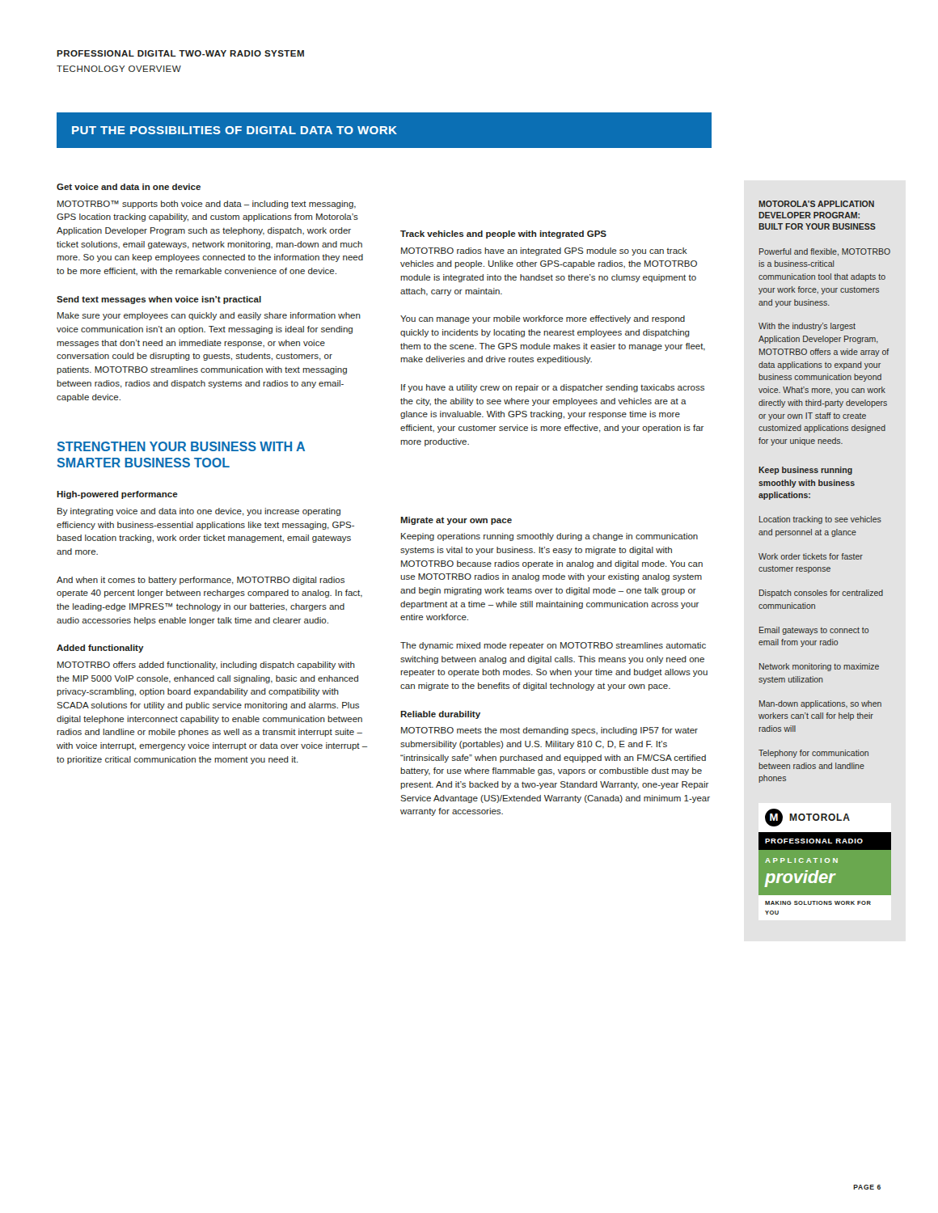Professional Digital Two-Way Radio System
Technology Overview
Put the possibilities of digital data to work
Get voice and data in one device
MOTOTRBO™ supports both voice and data – including text messaging, GPS location tracking capability, and custom applications from Motorola’s Application Developer Program such as telephony, dispatch, work order ticket solutions, email gateways, network monitoring, man-down and much more. So you can keep employees connected to the information they need to be more efficient, with the remarkable convenience of one device.
Send text messages when voice isn’t practical
Make sure your employees can quickly and easily share information when voice communication isn’t an option. Text messaging is ideal for sending messages that don’t need an immediate response, or when voice conversation could be disrupting to guests, students, customers, or patients. MOTOTRBO streamlines communication with text messaging between radios, radios and dispatch systems and radios to any email-capable device.
Strengthen your business with a smarter business tool
High-powered performance
By integrating voice and data into one device, you increase operating efficiency with business-essential applications like text messaging, GPS-based location tracking, work order ticket management, email gateways and more.
And when it comes to battery performance, MOTOTRBO digital radios operate 40 percent longer between recharges compared to analog. In fact, the leading-edge IMPRES™ technology in our batteries, chargers and audio accessories helps enable longer talk time and clearer audio.
Added functionality
MOTOTRBO offers added functionality, including dispatch capability with the MIP 5000 VoIP console, enhanced call signaling, basic and enhanced privacy-scrambling, option board expandability and compatibility with SCADA solutions for utility and public service monitoring and alarms. Plus digital telephone interconnect capability to enable communication between radios and landline or mobile phones as well as a transmit interrupt suite – with voice interrupt, emergency voice interrupt or data over voice interrupt – to prioritize critical communication the moment you need it.
Track vehicles and people with integrated GPS
MOTOTRBO radios have an integrated GPS module so you can track vehicles and people. Unlike other GPS-capable radios, the MOTOTRBO module is integrated into the handset so there’s no clumsy equipment to attach, carry or maintain.
You can manage your mobile workforce more effectively and respond quickly to incidents by locating the nearest employees and dispatching them to the scene. The GPS module makes it easier to manage your fleet, make deliveries and drive routes expeditiously.
If you have a utility crew on repair or a dispatcher sending taxicabs across the city, the ability to see where your employees and vehicles are at a glance is invaluable. With GPS tracking, your response time is more efficient, your customer service is more effective, and your operation is far more productive.
Migrate at your own pace
Keeping operations running smoothly during a change in communication systems is vital to your business. It’s easy to migrate to digital with MOTOTRBO because radios operate in analog and digital mode. You can use MOTOTRBO radios in analog mode with your existing analog system and begin migrating work teams over to digital mode – one talk group or department at a time – while still maintaining communication across your entire workforce.
The dynamic mixed mode repeater on MOTOTRBO streamlines automatic switching between analog and digital calls. This means you only need one repeater to operate both modes. So when your time and budget allows you can migrate to the benefits of digital technology at your own pace.
Reliable durability
MOTOTRBO meets the most demanding specs, including IP57 for water submersibility (portables) and U.S. Military 810 C, D, E and F. It’s “intrinsically safe” when purchased and equipped with an FM/CSA certified battery, for use where flammable gas, vapors or combustible dust may be present. And it’s backed by a two-year Standard Warranty, one-year Repair Service Advantage (US)/Extended Warranty (Canada) and minimum 1-year warranty for accessories.
Motorola’s Application Developer Program:
Built for your business
Powerful and flexible, MOTOTRBO is a business-critical communication tool that adapts to your work force, your customers and your business.
With the industry’s largest Application Developer Program, MOTOTRBO offers a wide array of data applications to expand your business communication beyond voice. What’s more, you can work directly with third-party developers or your own IT staff to create customized applications designed for your unique needs.
Keep business running smoothly with business applications:
Location tracking to see vehicles and personnel at a glance
Work order tickets for faster customer response
Dispatch consoles for centralized communication
Email gateways to connect to email from your radio
Network monitoring to maximize system utilization
Man-down applications, so when workers can’t call for help their radios will
Telephony for communication between radios and landline phones
M
MOTOROLA
PROFESSIONAL RADIO
APPLICATION
provider
MAKING SOLUTIONS WORK FOR YOU
PAGE 6